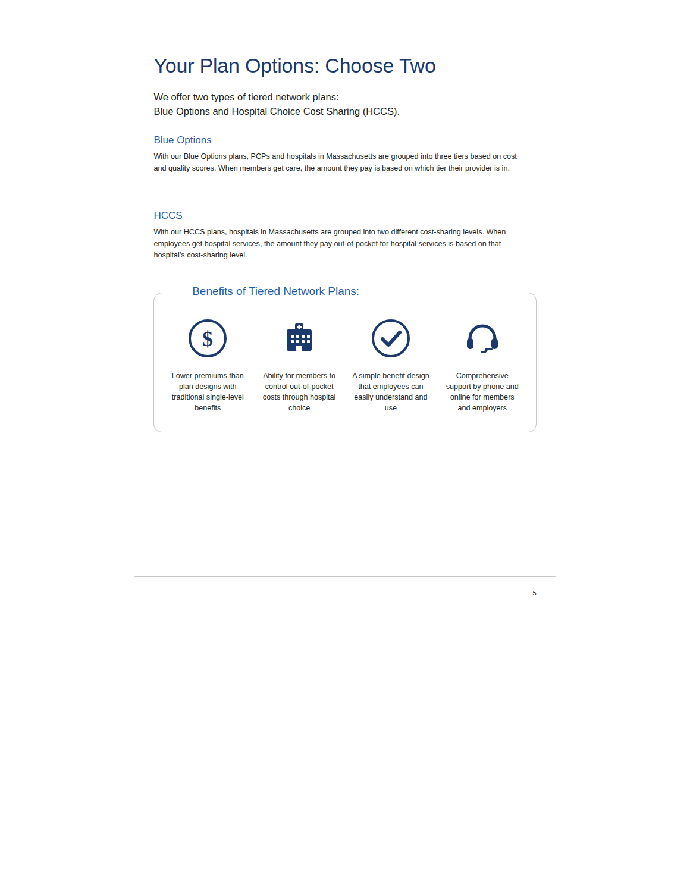Your Plan Options: Choose Two
We offer two types of tiered network plans:
Blue Options and Hospital Choice Cost Sharing (HCCS).
Blue Options
With our Blue Options plans, PCPs and hospitals in Massachusetts are grouped into three tiers based on cost and quality scores. When members get care, the amount they pay is based on which tier their provider is in.
HCCS
With our HCCS plans, hospitals in Massachusetts are grouped into two different cost-sharing levels. When employees get hospital services, the amount they pay out-of-pocket for hospital services is based on that hospital’s cost-sharing level.
Benefits of Tiered Network Plans:
$
Lower premiums than plan designs with traditional single-level benefits
Ability for members to control out-of-pocket costs through hospital choice
A simple benefit design that employees can easily understand and use
Comprehensive support by phone and online for members and employers
5